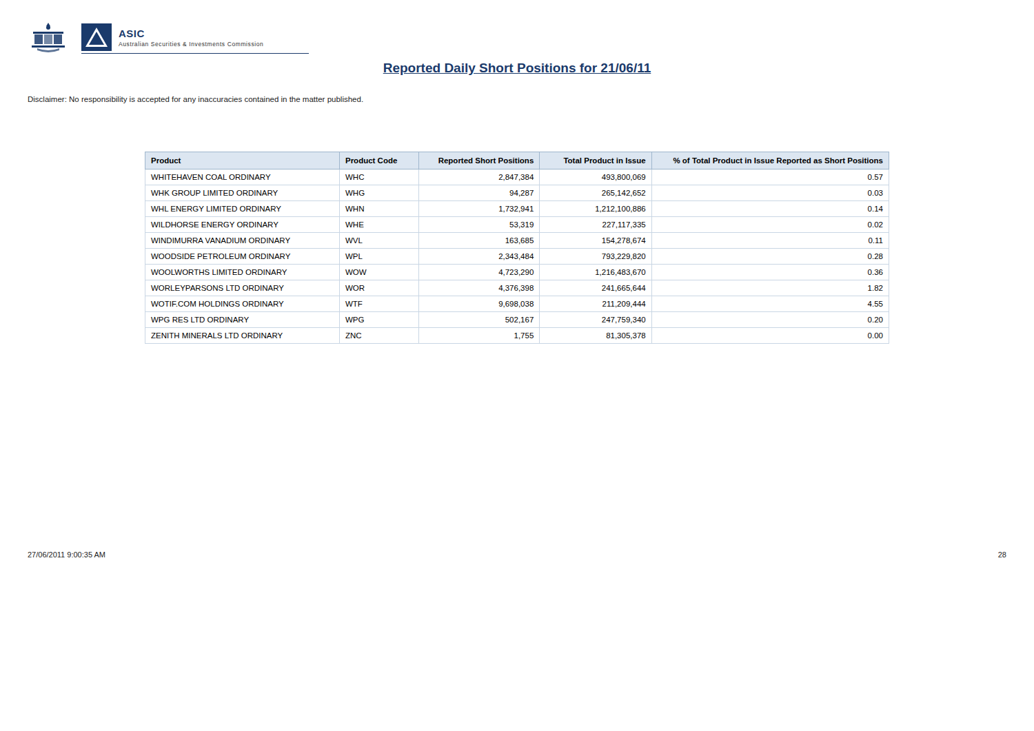ASIC
Australian Securities & Investments Commission
Reported Daily Short Positions for 21/06/11
Disclaimer: No responsibility is accepted for any inaccuracies contained in the matter published.
| Product | Product Code | Reported Short Positions | Total Product in Issue | % of Total Product in Issue Reported as Short Positions |
| --- | --- | --- | --- | --- |
| WHITEHAVEN COAL ORDINARY | WHC | 2,847,384 | 493,800,069 | 0.57 |
| WHK GROUP LIMITED ORDINARY | WHG | 94,287 | 265,142,652 | 0.03 |
| WHL ENERGY LIMITED ORDINARY | WHN | 1,732,941 | 1,212,100,886 | 0.14 |
| WILDHORSE ENERGY ORDINARY | WHE | 53,319 | 227,117,335 | 0.02 |
| WINDIMURRA VANADIUM ORDINARY | WVL | 163,685 | 154,278,674 | 0.11 |
| WOODSIDE PETROLEUM ORDINARY | WPL | 2,343,484 | 793,229,820 | 0.28 |
| WOOLWORTHS LIMITED ORDINARY | WOW | 4,723,290 | 1,216,483,670 | 0.36 |
| WORLEYPARSONS LTD ORDINARY | WOR | 4,376,398 | 241,665,644 | 1.82 |
| WOTIF.COM HOLDINGS ORDINARY | WTF | 9,698,038 | 211,209,444 | 4.55 |
| WPG RES LTD ORDINARY | WPG | 502,167 | 247,759,340 | 0.20 |
| ZENITH MINERALS LTD ORDINARY | ZNC | 1,755 | 81,305,378 | 0.00 |
27/06/2011 9:00:35 AM
28